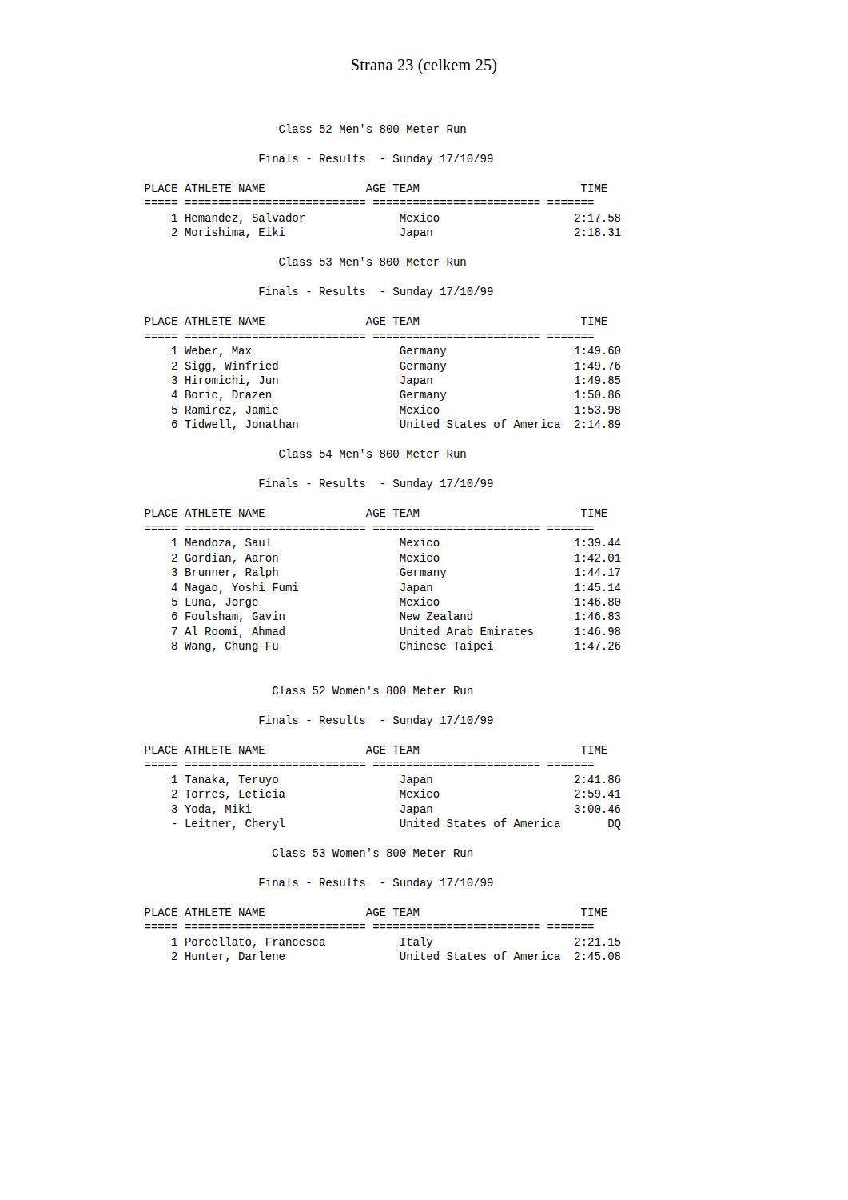Strana 23 (celkem 25)
                    Class 52 Men's 800 Meter Run

                 Finals - Results  - Sunday 17/10/99

PLACE ATHLETE NAME               AGE TEAM                        TIME
===== =========================== ========================= =======
    1 Hemandez, Salvador              Mexico                    2:17.58
    2 Morishima, Eiki                 Japan                     2:18.31

                    Class 53 Men's 800 Meter Run

                 Finals - Results  - Sunday 17/10/99

PLACE ATHLETE NAME               AGE TEAM                        TIME
===== =========================== ========================= =======
    1 Weber, Max                      Germany                   1:49.60
    2 Sigg, Winfried                  Germany                   1:49.76
    3 Hiromichi, Jun                  Japan                     1:49.85
    4 Boric, Drazen                   Germany                   1:50.86
    5 Ramirez, Jamie                  Mexico                    1:53.98
    6 Tidwell, Jonathan               United States of America  2:14.89

                    Class 54 Men's 800 Meter Run

                 Finals - Results  - Sunday 17/10/99

PLACE ATHLETE NAME               AGE TEAM                        TIME
===== =========================== ========================= =======
    1 Mendoza, Saul                   Mexico                    1:39.44
    2 Gordian, Aaron                  Mexico                    1:42.01
    3 Brunner, Ralph                  Germany                   1:44.17
    4 Nagao, Yoshi Fumi               Japan                     1:45.14
    5 Luna, Jorge                     Mexico                    1:46.80
    6 Foulsham, Gavin                 New Zealand               1:46.83
    7 Al Roomi, Ahmad                 United Arab Emirates      1:46.98
    8 Wang, Chung-Fu                  Chinese Taipei            1:47.26


                   Class 52 Women's 800 Meter Run

                 Finals - Results  - Sunday 17/10/99

PLACE ATHLETE NAME               AGE TEAM                        TIME
===== =========================== ========================= =======
    1 Tanaka, Teruyo                  Japan                     2:41.86
    2 Torres, Leticia                 Mexico                    2:59.41
    3 Yoda, Miki                      Japan                     3:00.46
    - Leitner, Cheryl                 United States of America       DQ

                   Class 53 Women's 800 Meter Run

                 Finals - Results  - Sunday 17/10/99

PLACE ATHLETE NAME               AGE TEAM                        TIME
===== =========================== ========================= =======
    1 Porcellato, Francesca           Italy                     2:21.15
    2 Hunter, Darlene                 United States of America  2:45.08